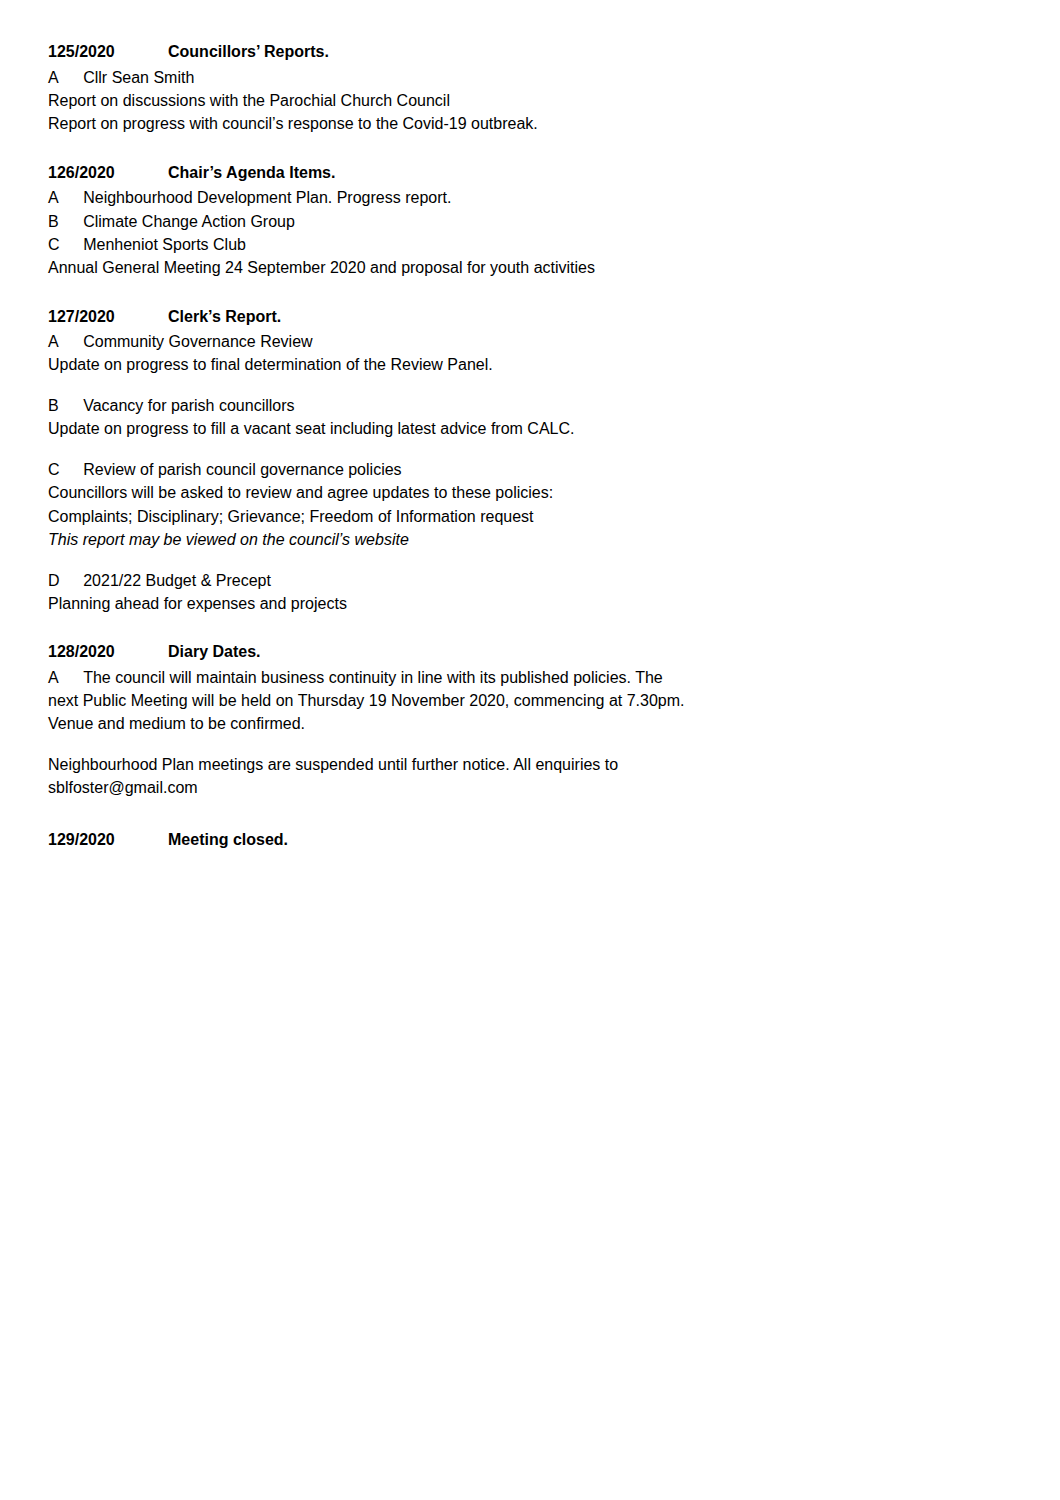125/2020 Councillors’ Reports.
ACllr Sean Smith
Report on discussions with the Parochial Church Council
Report on progress with council’s response to the Covid-19 outbreak.
126/2020 Chair’s Agenda Items.
ANeighbourhood Development Plan. Progress report.
BClimate Change Action Group
CMenheniot Sports Club
Annual General Meeting 24 September 2020 and proposal for youth activities
127/2020 Clerk’s Report.
ACommunity Governance Review
Update on progress to final determination of the Review Panel.
BVacancy for parish councillors
Update on progress to fill a vacant seat including latest advice from CALC.
CReview of parish council governance policies
Councillors will be asked to review and agree updates to these policies:
Complaints; Disciplinary; Grievance; Freedom of Information request
This report may be viewed on the council’s website
D2021/22 Budget & Precept
Planning ahead for expenses and projects
128/2020 Diary Dates.
AThe council will maintain business continuity in line with its published policies. The
next Public Meeting will be held on Thursday 19 November 2020, commencing at 7.30pm.
Venue and medium to be confirmed.
Neighbourhood Plan meetings are suspended until further notice. All enquiries to
sblfoster@gmail.com
129/2020 Meeting closed.